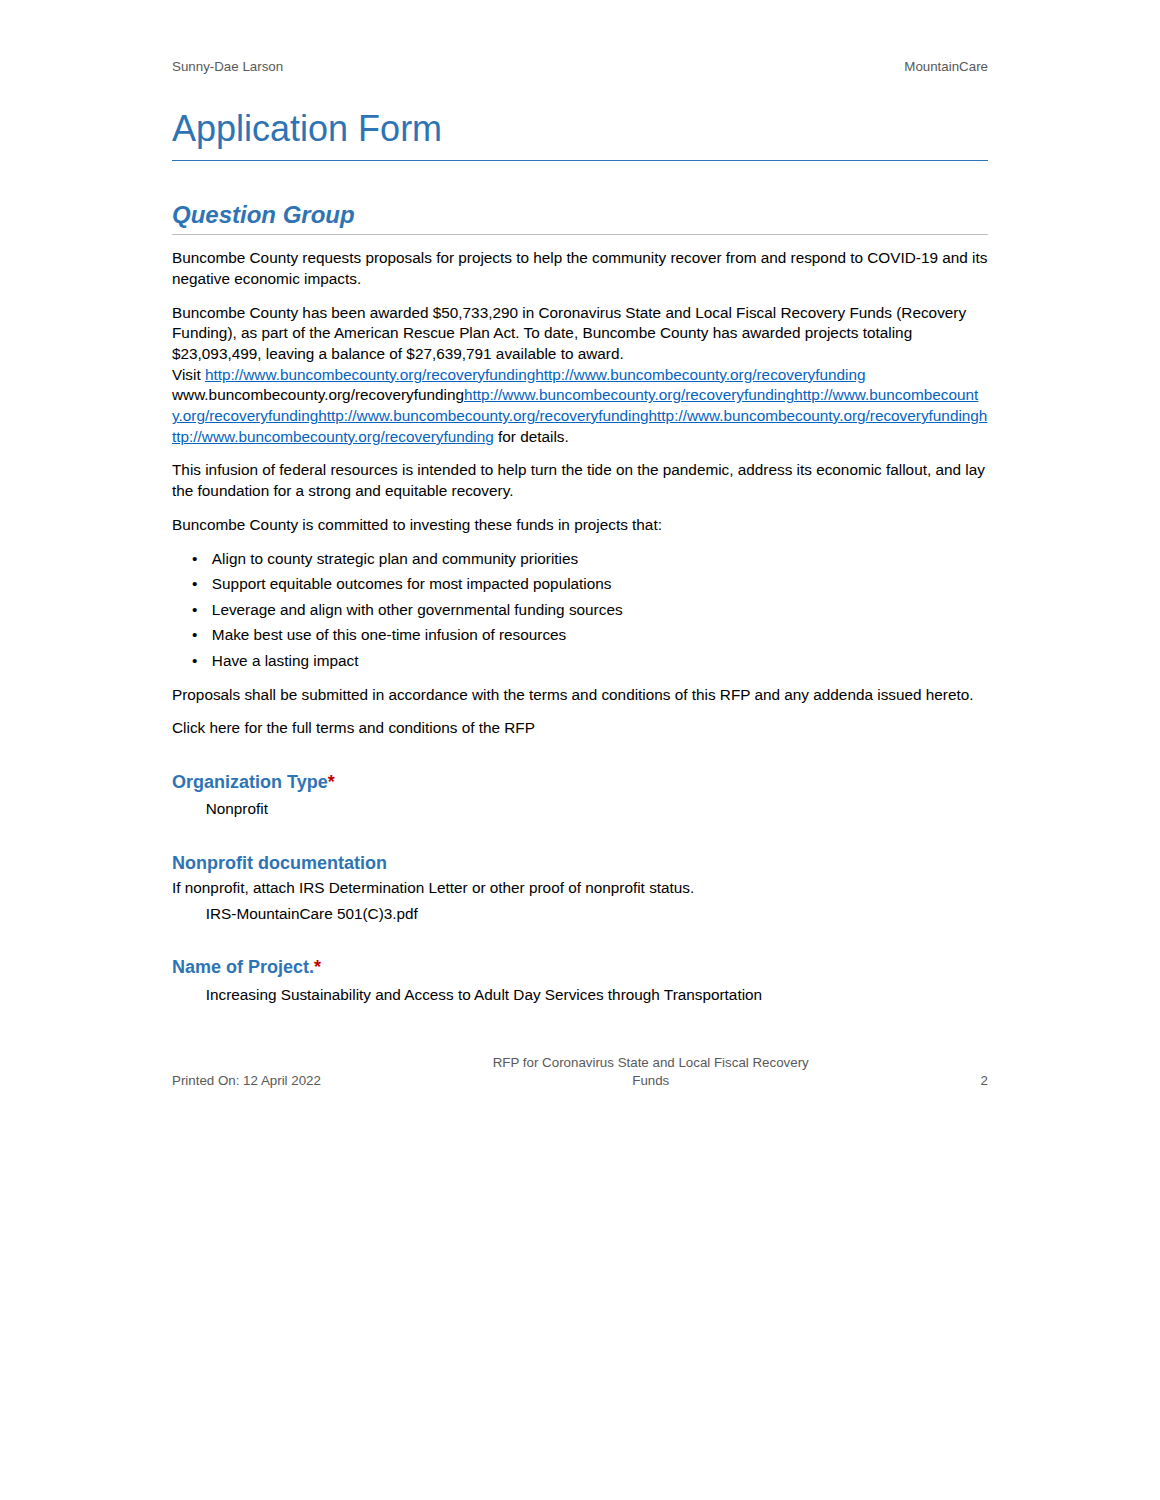Sunny-Dae Larson MountainCare
Application Form
Question Group
Buncombe County requests proposals for projects to help the community recover from and respond to COVID-19 and its negative economic impacts.
Buncombe County has been awarded $50,733,290 in Coronavirus State and Local Fiscal Recovery Funds (Recovery Funding), as part of the American Rescue Plan Act. To date, Buncombe County has awarded projects totaling $23,093,499, leaving a balance of $27,639,791 available to award.
Visit http://www.buncombecounty.org/recoveryfundinghttp://www.buncombecounty.org/recoveryfundingwww.buncombecounty.org/recoveryfundinghttp://www.buncombecounty.org/recoveryfundinghttp://www.buncombecounty.org/recoveryfundinghttp://www.buncombecounty.org/recoveryfundinghttp://www.buncombecounty.org/recoveryfundinghttp://www.buncombecounty.org/recoveryfunding for details.
This infusion of federal resources is intended to help turn the tide on the pandemic, address its economic fallout, and lay the foundation for a strong and equitable recovery.
Buncombe County is committed to investing these funds in projects that:
Align to county strategic plan and community priorities
Support equitable outcomes for most impacted populations
Leverage and align with other governmental funding sources
Make best use of this one-time infusion of resources
Have a lasting impact
Proposals shall be submitted in accordance with the terms and conditions of this RFP and any addenda issued hereto.
Click here for the full terms and conditions of the RFP
Organization Type*
Nonprofit
Nonprofit documentation
If nonprofit, attach IRS Determination Letter or other proof of nonprofit status.
IRS-MountainCare 501(C)3.pdf
Name of Project.*
Increasing Sustainability and Access to Adult Day Services through Transportation
Printed On: 12 April 2022 RFP for Coronavirus State and Local Fiscal Recovery
Funds 2